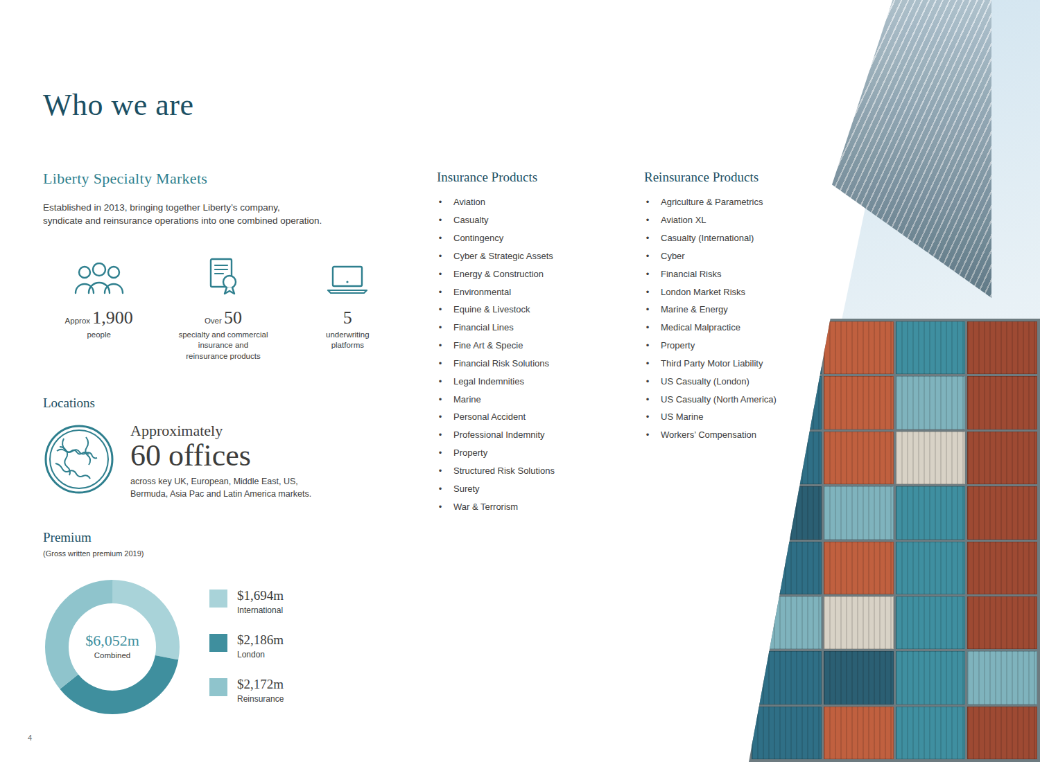Who we are
Liberty Specialty Markets
Established in 2013, bringing together Liberty’s company,
syndicate and reinsurance operations into one combined operation.
Approx 1,900
people
Over 50
specialty and commercial
insurance and
reinsurance products
5
underwriting
platforms
Locations
Approximately
60 offices
across key UK, European, Middle East, US,
Bermuda, Asia Pac and Latin America markets.
Premium
(Gross written premium 2019)
$6,052m
Combined
$1,694m
International
$2,186m
London
$2,172m
Reinsurance
Insurance Products
•Aviation
•Casualty
•Contingency
•Cyber & Strategic Assets
•Energy & Construction
•Environmental
•Equine & Livestock
•Financial Lines
•Fine Art & Specie
•Financial Risk Solutions
•Legal Indemnities
•Marine
•Personal Accident
•Professional Indemnity
•Property
•Structured Risk Solutions
•Surety
•War & Terrorism
Reinsurance Products
•Agriculture & Parametrics
•Aviation XL
•Casualty (International)
•Cyber
•Financial Risks
•London Market Risks
•Marine & Energy
•Medical Malpractice
•Property
•Third Party Motor Liability
•US Casualty (London)
•US Casualty (North America)
•US Marine
•Workers’ Compensation
4